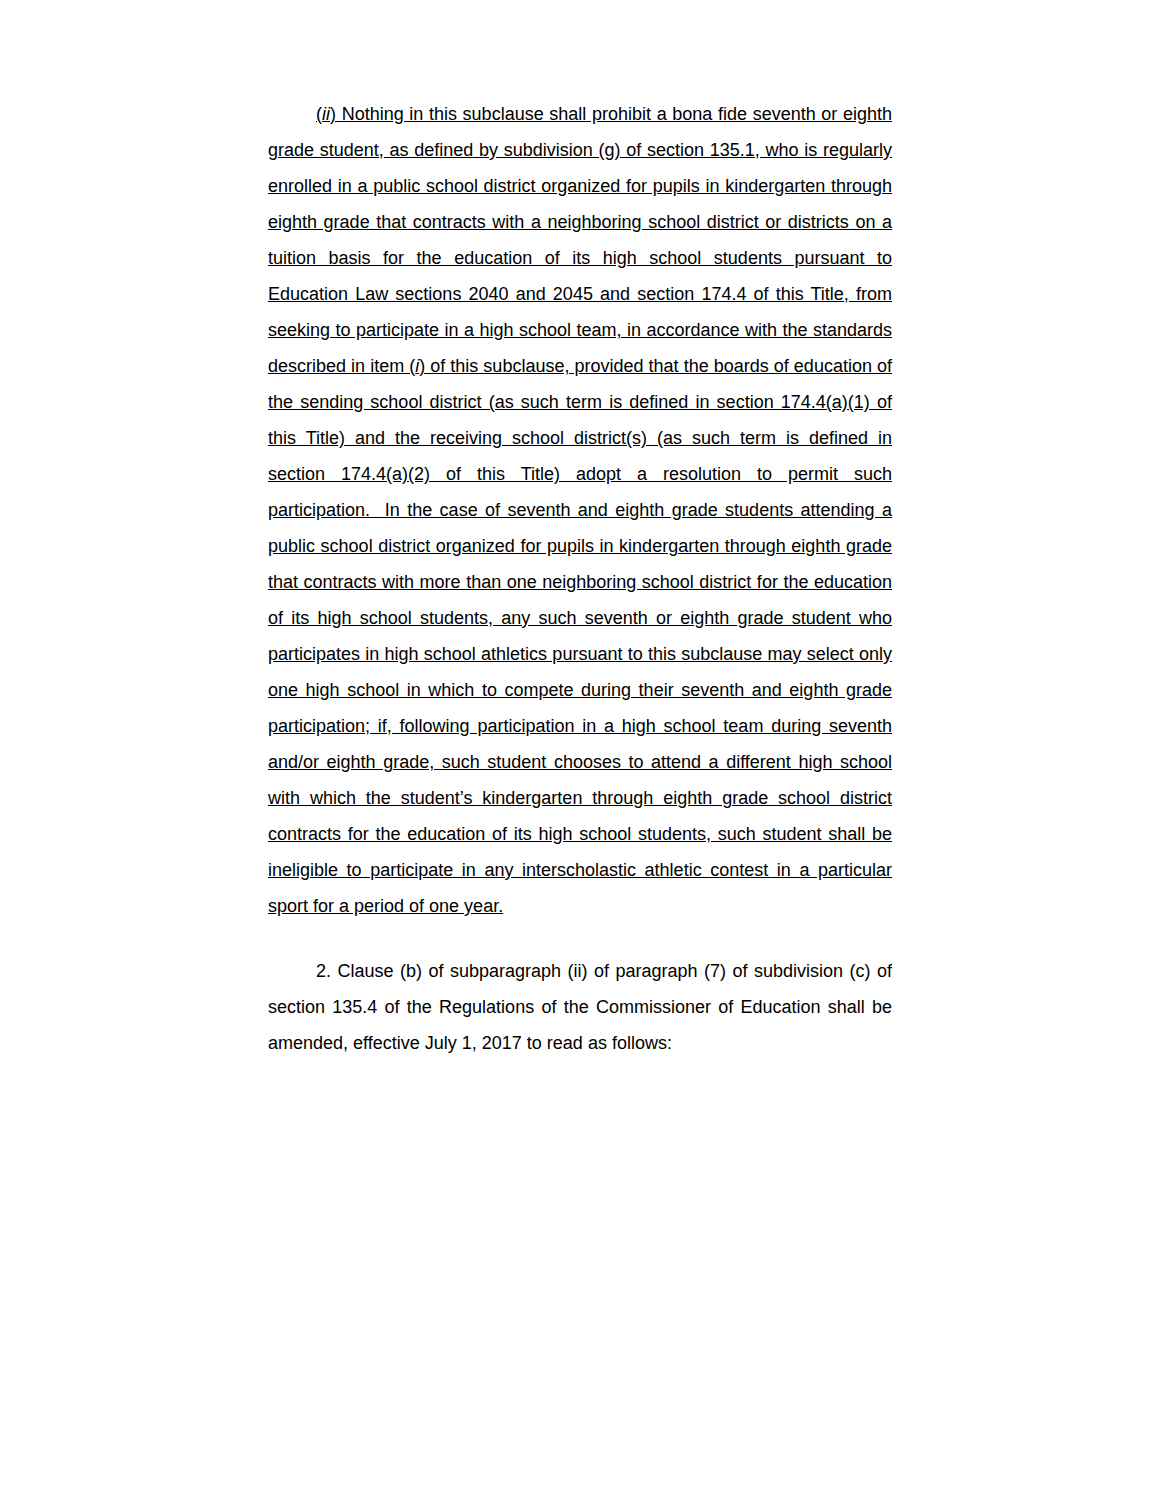(ii) Nothing in this subclause shall prohibit a bona fide seventh or eighth grade student, as defined by subdivision (g) of section 135.1, who is regularly enrolled in a public school district organized for pupils in kindergarten through eighth grade that contracts with a neighboring school district or districts on a tuition basis for the education of its high school students pursuant to Education Law sections 2040 and 2045 and section 174.4 of this Title, from seeking to participate in a high school team, in accordance with the standards described in item (i) of this subclause, provided that the boards of education of the sending school district (as such term is defined in section 174.4(a)(1) of this Title) and the receiving school district(s) (as such term is defined in section 174.4(a)(2) of this Title) adopt a resolution to permit such participation. In the case of seventh and eighth grade students attending a public school district organized for pupils in kindergarten through eighth grade that contracts with more than one neighboring school district for the education of its high school students, any such seventh or eighth grade student who participates in high school athletics pursuant to this subclause may select only one high school in which to compete during their seventh and eighth grade participation; if, following participation in a high school team during seventh and/or eighth grade, such student chooses to attend a different high school with which the student’s kindergarten through eighth grade school district contracts for the education of its high school students, such student shall be ineligible to participate in any interscholastic athletic contest in a particular sport for a period of one year.
2. Clause (b) of subparagraph (ii) of paragraph (7) of subdivision (c) of section 135.4 of the Regulations of the Commissioner of Education shall be amended, effective July 1, 2017 to read as follows: